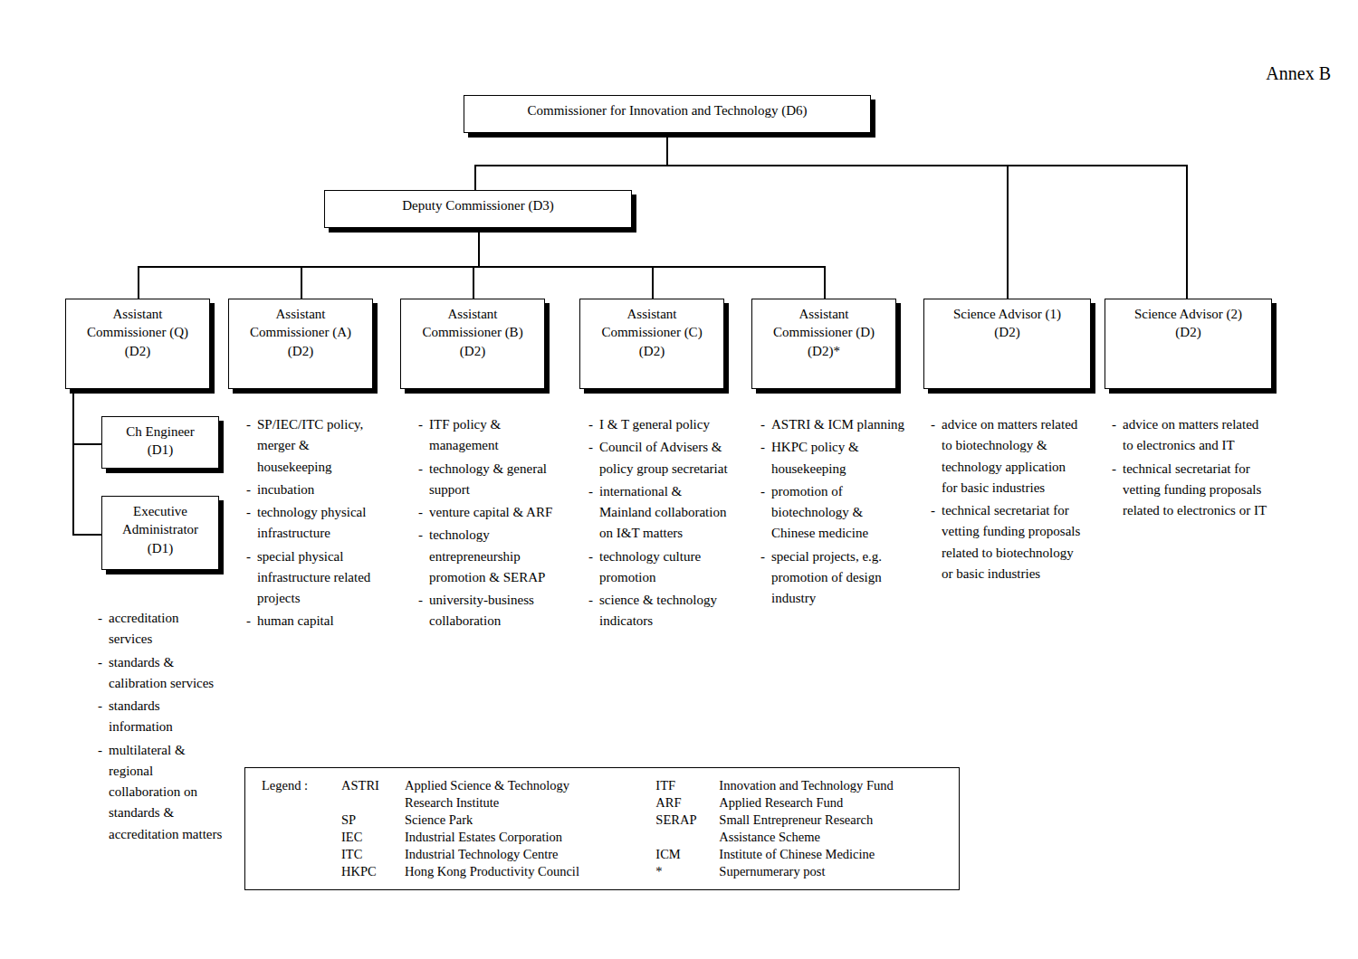Annex B
Commissioner for Innovation and Technology (D6)
Deputy Commissioner (D3)
Assistant
Commissioner (Q)
(D2)
Assistant
Commissioner (A)
(D2)
Assistant
Commissioner (B)
(D2)
Assistant
Commissioner (C)
(D2)
Assistant
Commissioner (D)
(D2)*
Science Advisor (1)
(D2)
Science Advisor (2)
(D2)
Ch Engineer
(D1)
Executive
Administrator
(D1)
accreditation services
standards & calibration services
standards information
multilateral & regional collaboration on standards & accreditation matters
SP/IEC/ITC policy, merger & housekeeping
incubation
technology physical infrastructure
special physical infrastructure related projects
human capital
ITF policy & management
technology & general support
venture capital & ARF
technology entrepreneurship promotion & SERAP
university-business collaboration
I & T general policy
Council of Advisers & policy group secretariat
international & Mainland collaboration on I&T matters
technology culture promotion
science & technology indicators
ASTRI & ICM planning
HKPC policy & housekeeping
promotion of biotechnology & Chinese medicine
special projects, e.g. promotion of design industry
advice on matters related to biotechnology & technology application for basic industries
technical secretariat for vetting funding proposals related to biotechnology or basic industries
advice on matters related to electronics and IT
technical secretariat for vetting funding proposals related to electronics or IT
| Legend : | ASTRI | Applied Science & Technology | ITF | Innovation and Technology Fund |
| | | Research Institute | ARF | Applied Research Fund |
| | SP | Science Park | SERAP | Small Entrepreneur Research |
| | IEC | Industrial Estates Corporation | | Assistance Scheme |
| | ITC | Industrial Technology Centre | ICM | Institute of Chinese Medicine |
| | HKPC | Hong Kong Productivity Council | * | Supernumerary post |